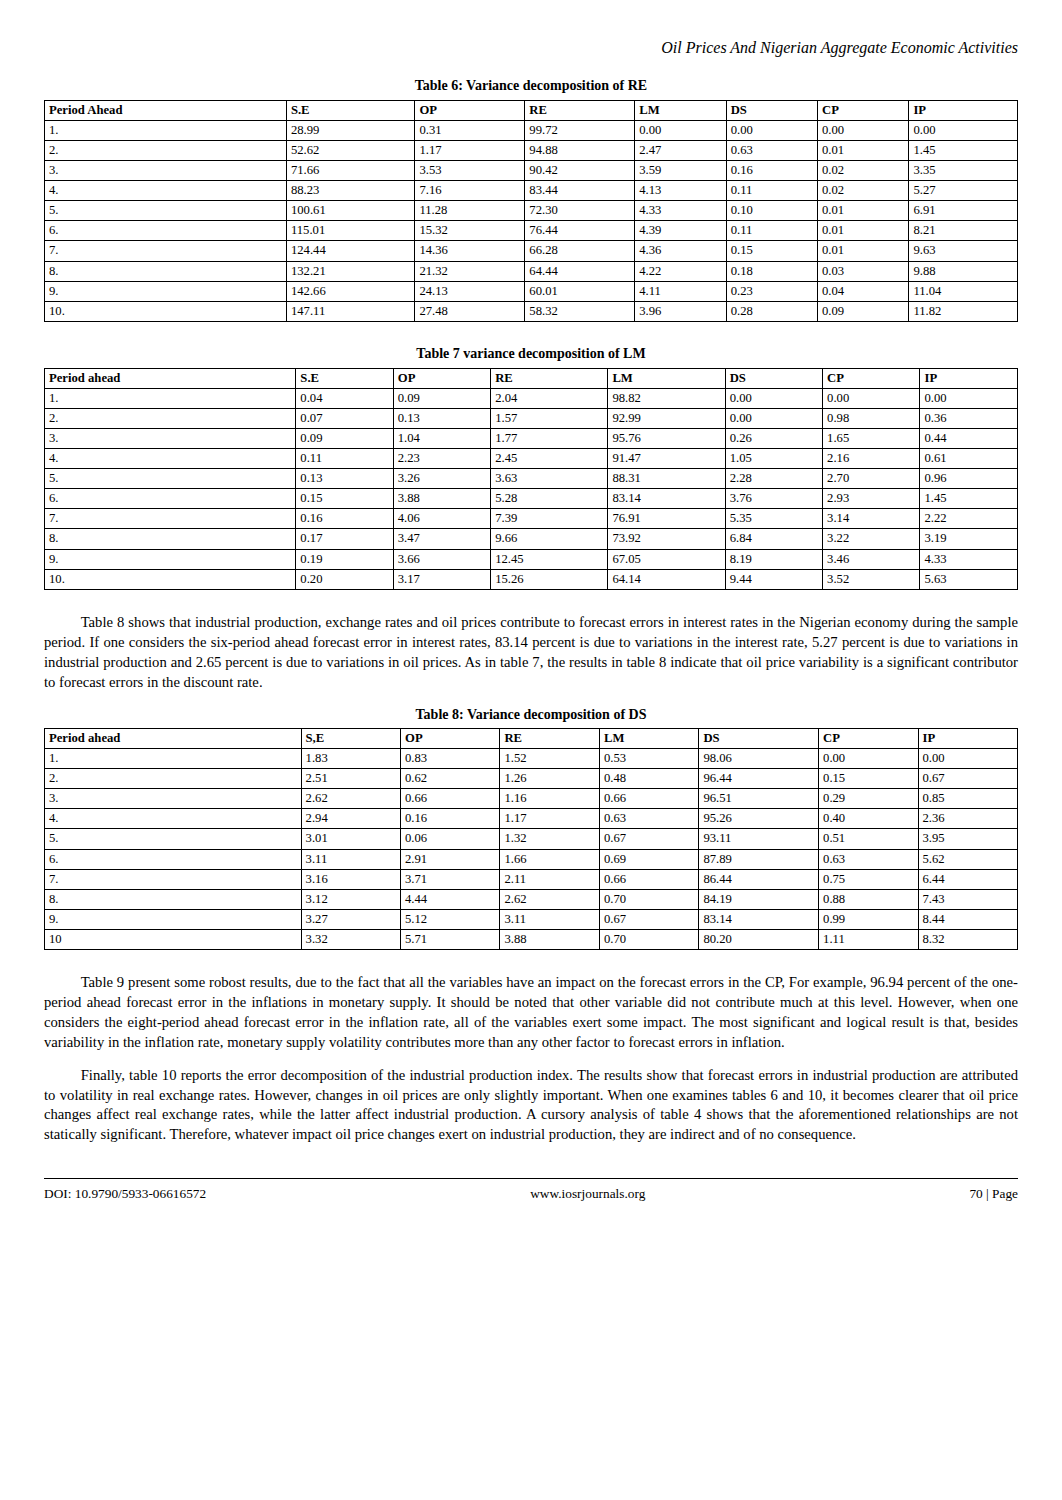Oil Prices And Nigerian Aggregate Economic Activities
Table 6: Variance decomposition of RE
| Period Ahead | S.E | OP | RE | LM | DS | CP | IP |
| --- | --- | --- | --- | --- | --- | --- | --- |
| 1. | 28.99 | 0.31 | 99.72 | 0.00 | 0.00 | 0.00 | 0.00 |
| 2. | 52.62 | 1.17 | 94.88 | 2.47 | 0.63 | 0.01 | 1.45 |
| 3. | 71.66 | 3.53 | 90.42 | 3.59 | 0.16 | 0.02 | 3.35 |
| 4. | 88.23 | 7.16 | 83.44 | 4.13 | 0.11 | 0.02 | 5.27 |
| 5. | 100.61 | 11.28 | 72.30 | 4.33 | 0.10 | 0.01 | 6.91 |
| 6. | 115.01 | 15.32 | 76.44 | 4.39 | 0.11 | 0.01 | 8.21 |
| 7. | 124.44 | 14.36 | 66.28 | 4.36 | 0.15 | 0.01 | 9.63 |
| 8. | 132.21 | 21.32 | 64.44 | 4.22 | 0.18 | 0.03 | 9.88 |
| 9. | 142.66 | 24.13 | 60.01 | 4.11 | 0.23 | 0.04 | 11.04 |
| 10. | 147.11 | 27.48 | 58.32 | 3.96 | 0.28 | 0.09 | 11.82 |
Table 7 variance decomposition of LM
| Period ahead | S.E | OP | RE | LM | DS | CP | IP |
| --- | --- | --- | --- | --- | --- | --- | --- |
| 1. | 0.04 | 0.09 | 2.04 | 98.82 | 0.00 | 0.00 | 0.00 |
| 2. | 0.07 | 0.13 | 1.57 | 92.99 | 0.00 | 0.98 | 0.36 |
| 3. | 0.09 | 1.04 | 1.77 | 95.76 | 0.26 | 1.65 | 0.44 |
| 4. | 0.11 | 2.23 | 2.45 | 91.47 | 1.05 | 2.16 | 0.61 |
| 5. | 0.13 | 3.26 | 3.63 | 88.31 | 2.28 | 2.70 | 0.96 |
| 6. | 0.15 | 3.88 | 5.28 | 83.14 | 3.76 | 2.93 | 1.45 |
| 7. | 0.16 | 4.06 | 7.39 | 76.91 | 5.35 | 3.14 | 2.22 |
| 8. | 0.17 | 3.47 | 9.66 | 73.92 | 6.84 | 3.22 | 3.19 |
| 9. | 0.19 | 3.66 | 12.45 | 67.05 | 8.19 | 3.46 | 4.33 |
| 10. | 0.20 | 3.17 | 15.26 | 64.14 | 9.44 | 3.52 | 5.63 |
Table 8 shows that industrial production, exchange rates and oil prices contribute to forecast errors in interest rates in the Nigerian economy during the sample period. If one considers the six-period ahead forecast error in interest rates, 83.14 percent is due to variations in the interest rate, 5.27 percent is due to variations in industrial production and 2.65 percent is due to variations in oil prices. As in table 7, the results in table 8 indicate that oil price variability is a significant contributor to forecast errors in the discount rate.
Table 8: Variance decomposition of DS
| Period ahead | S,E | OP | RE | LM | DS | CP | IP |
| --- | --- | --- | --- | --- | --- | --- | --- |
| 1. | 1.83 | 0.83 | 1.52 | 0.53 | 98.06 | 0.00 | 0.00 |
| 2. | 2.51 | 0.62 | 1.26 | 0.48 | 96.44 | 0.15 | 0.67 |
| 3. | 2.62 | 0.66 | 1.16 | 0.66 | 96.51 | 0.29 | 0.85 |
| 4. | 2.94 | 0.16 | 1.17 | 0.63 | 95.26 | 0.40 | 2.36 |
| 5. | 3.01 | 0.06 | 1.32 | 0.67 | 93.11 | 0.51 | 3.95 |
| 6. | 3.11 | 2.91 | 1.66 | 0.69 | 87.89 | 0.63 | 5.62 |
| 7. | 3.16 | 3.71 | 2.11 | 0.66 | 86.44 | 0.75 | 6.44 |
| 8. | 3.12 | 4.44 | 2.62 | 0.70 | 84.19 | 0.88 | 7.43 |
| 9. | 3.27 | 5.12 | 3.11 | 0.67 | 83.14 | 0.99 | 8.44 |
| 10 | 3.32 | 5.71 | 3.88 | 0.70 | 80.20 | 1.11 | 8.32 |
Table 9 present some robost results, due to the fact that all the variables have an impact on the forecast errors in the CP, For example, 96.94 percent of the one-period ahead forecast error in the inflations in monetary supply. It should be noted that other variable did not contribute much at this level. However, when one considers the eight-period ahead forecast error in the inflation rate, all of the variables exert some impact. The most significant and logical result is that, besides variability in the inflation rate, monetary supply volatility contributes more than any other factor to forecast errors in inflation.
Finally, table 10 reports the error decomposition of the industrial production index. The results show that forecast errors in industrial production are attributed to volatility in real exchange rates. However, changes in oil prices are only slightly important. When one examines tables 6 and 10, it becomes clearer that oil price changes affect real exchange rates, while the latter affect industrial production. A cursory analysis of table 4 shows that the aforementioned relationships are not statically significant. Therefore, whatever impact oil price changes exert on industrial production, they are indirect and of no consequence.
DOI: 10.9790/5933-06616572 www.iosrjournals.org 70 | Page